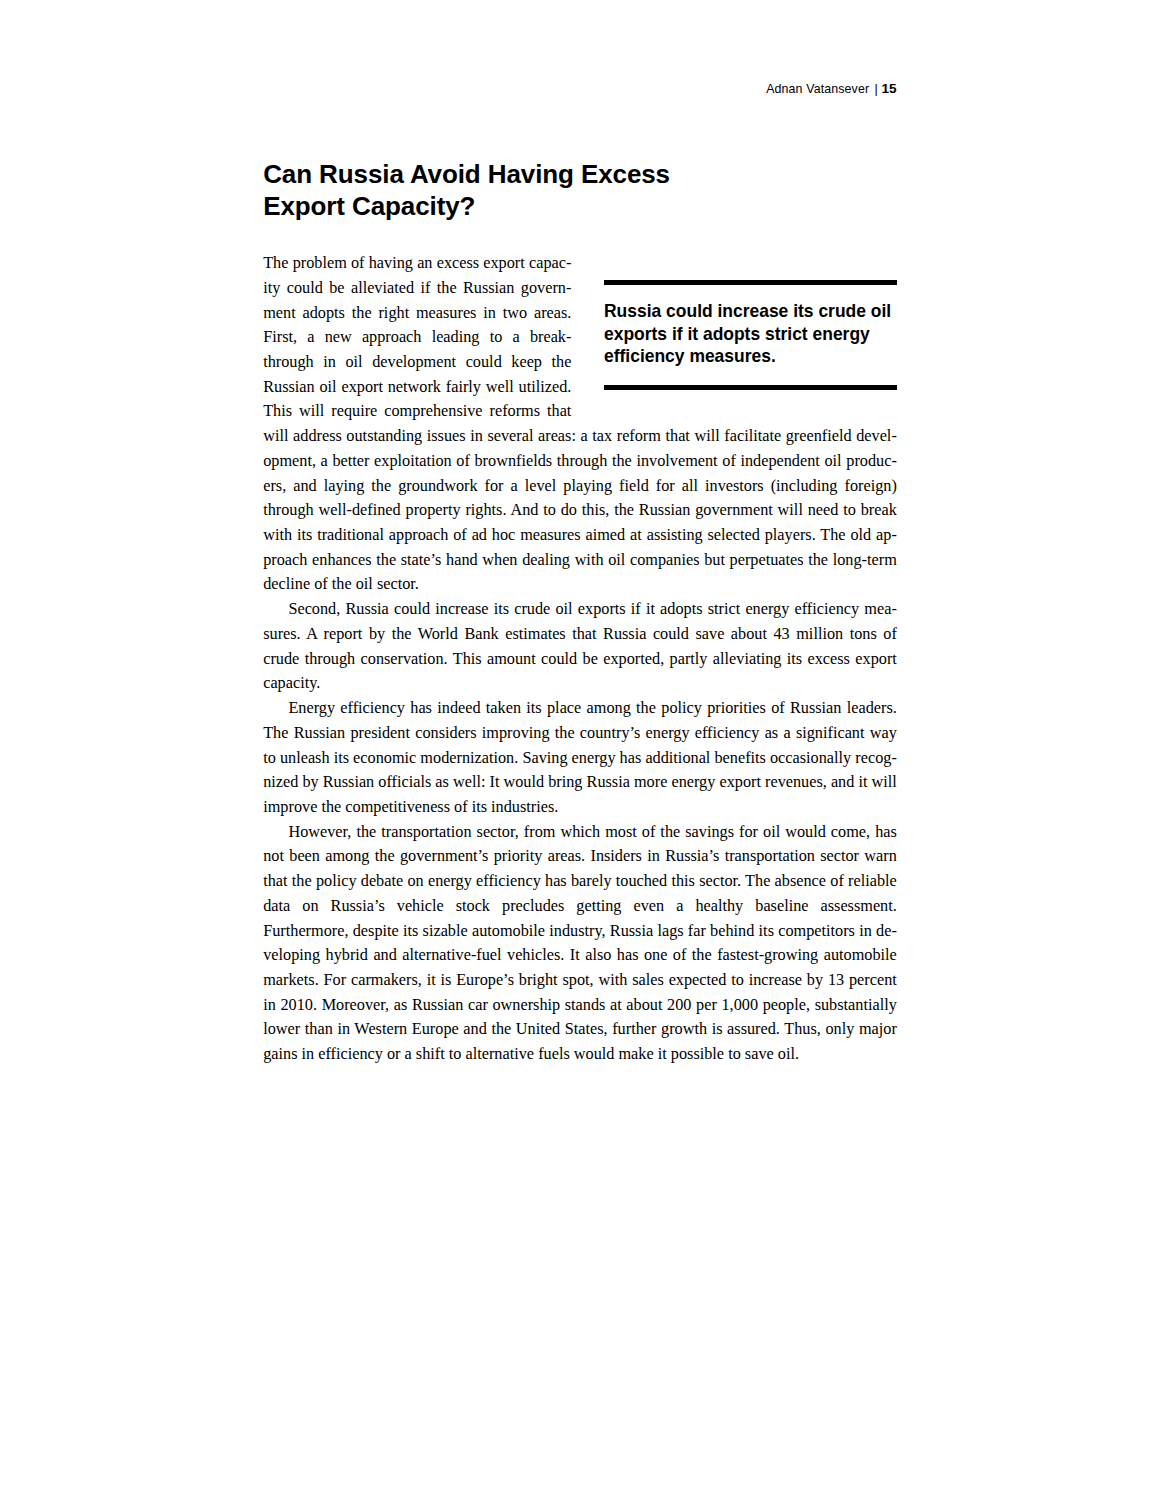Adnan Vatansever|15
Can Russia Avoid Having Excess
Export Capacity?
Russia could increase its crude oil exports if it adopts strict energy efficiency measures.
The problem of having an excess export capacity could be alleviated if the Russian government adopts the right measures in two areas. First, a new approach leading to a breakthrough in oil development could keep the Russian oil export network fairly well utilized. This will require comprehensive reforms that will address outstanding issues in several areas: a tax reform that will facilitate greenfield development, a better exploitation of brownfields through the involvement of independent oil producers, and laying the groundwork for a level playing field for all investors (including foreign) through well-defined property rights. And to do this, the Russian government will need to break with its traditional approach of ad hoc measures aimed at assisting selected players. The old approach enhances the state’s hand when dealing with oil companies but perpetuates the long-term decline of the oil sector.
Second, Russia could increase its crude oil exports if it adopts strict energy efficiency measures. A report by the World Bank estimates that Russia could save about 43 million tons of crude through conservation. This amount could be exported, partly alleviating its excess export capacity.
Energy efficiency has indeed taken its place among the policy priorities of Russian leaders. The Russian president considers improving the country’s energy efficiency as a significant way to unleash its economic modernization. Saving energy has additional benefits occasionally recognized by Russian officials as well: It would bring Russia more energy export revenues, and it will improve the competitiveness of its industries.
However, the transportation sector, from which most of the savings for oil would come, has not been among the government’s priority areas. Insiders in Russia’s transportation sector warn that the policy debate on energy efficiency has barely touched this sector. The absence of reliable data on Russia’s vehicle stock precludes getting even a healthy baseline assessment. Furthermore, despite its sizable automobile industry, Russia lags far behind its competitors in developing hybrid and alternative-fuel vehicles. It also has one of the fastest-growing automobile markets. For carmakers, it is Europe’s bright spot, with sales expected to increase by 13 percent in 2010. Moreover, as Russian car ownership stands at about 200 per 1,000 people, substantially lower than in Western Europe and the United States, further growth is assured. Thus, only major gains in efficiency or a shift to alternative fuels would make it possible to save oil.